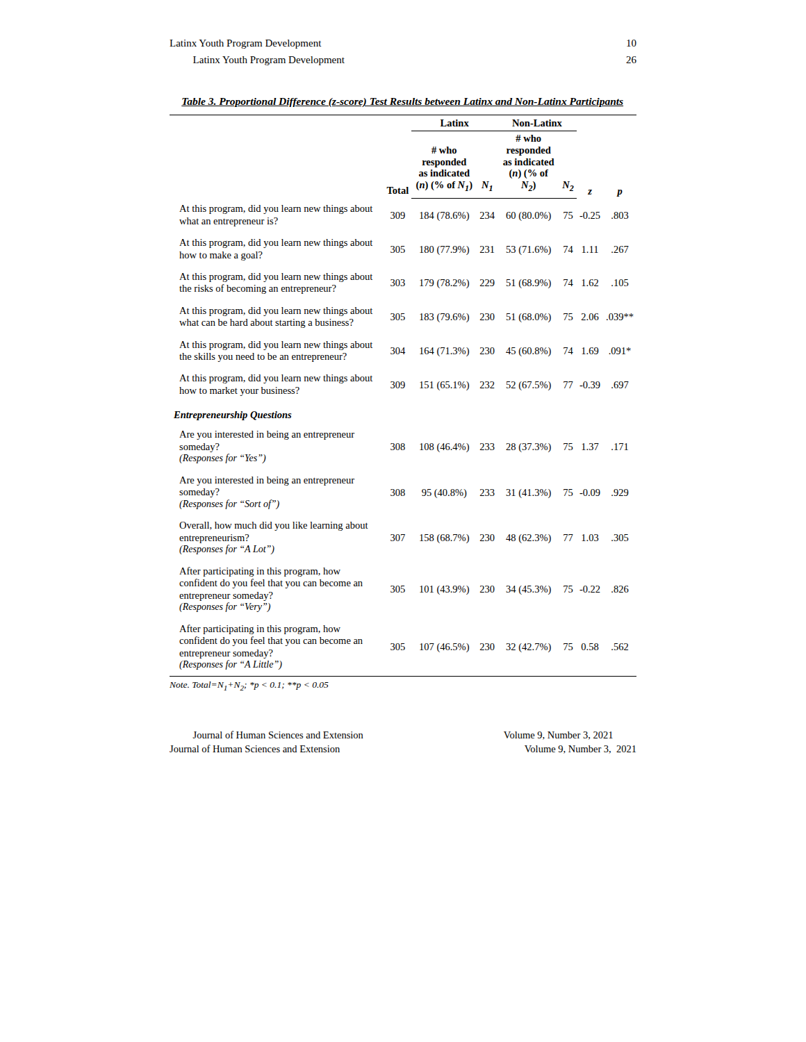Latinx Youth Program Development 10
Latinx Youth Program Development 26
Table 3. Proportional Difference (z-score) Test Results between Latinx and Non-Latinx Participants
| | Total | Latinx | Non-Latinx | z | p |
| --- | --- | --- | --- | --- | --- |
| # who responded as indicated ( n ) (% of N 1 ) | N 1 | # who responded as indicated ( n ) (% of N 2 ) | N 2 |
| At this program, did you learn new things about what an entrepreneur is? | 309 | 184 (78.6%) | 234 | 60 (80.0%) | 75 | -0.25 | .803 |
| At this program, did you learn new things about how to make a goal? | 305 | 180 (77.9%) | 231 | 53 (71.6%) | 74 | 1.11 | .267 |
| At this program, did you learn new things about the risks of becoming an entrepreneur? | 303 | 179 (78.2%) | 229 | 51 (68.9%) | 74 | 1.62 | .105 |
| At this program, did you learn new things about what can be hard about starting a business? | 305 | 183 (79.6%) | 230 | 51 (68.0%) | 75 | 2.06 | .039** |
| At this program, did you learn new things about the skills you need to be an entrepreneur? | 304 | 164 (71.3%) | 230 | 45 (60.8%) | 74 | 1.69 | .091* |
| At this program, did you learn new things about how to market your business? | 309 | 151 (65.1%) | 232 | 52 (67.5%) | 77 | -0.39 | .697 |
| Entrepreneurship Questions |
| Are you interested in being an entrepreneur someday? (Responses for “Yes”) | 308 | 108 (46.4%) | 233 | 28 (37.3%) | 75 | 1.37 | .171 |
| Are you interested in being an entrepreneur someday? (Responses for “Sort of”) | 308 | 95 (40.8%) | 233 | 31 (41.3%) | 75 | -0.09 | .929 |
| Overall, how much did you like learning about entrepreneurism? (Responses for “A Lot”) | 307 | 158 (68.7%) | 230 | 48 (62.3%) | 77 | 1.03 | .305 |
| After participating in this program, how confident do you feel that you can become an entrepreneur someday? (Responses for “Very”) | 305 | 101 (43.9%) | 230 | 34 (45.3%) | 75 | -0.22 | .826 |
| After participating in this program, how confident do you feel that you can become an entrepreneur someday? (Responses for “A Little”) | 305 | 107 (46.5%) | 230 | 32 (42.7%) | 75 | 0.58 | .562 |
Note. Total=N1+N2; *p < 0.1; **p < 0.05
Journal of Human Sciences and Extension Volume 9, Number 3, 2021
Journal of Human Sciences and Extension Volume 9, Number 3, 2021